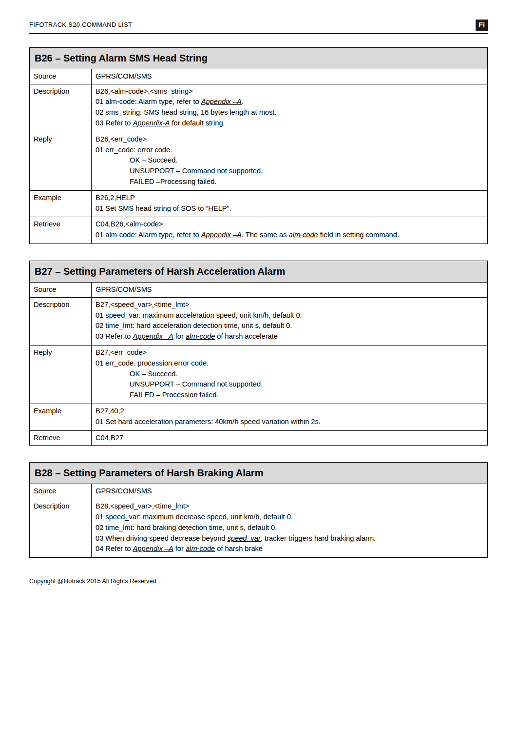FIFOTRACK S20 COMMAND LIST Fi
B26 – Setting Alarm SMS Head String
| Source | GPRS/COM/SMS |
| Description | B26,<alm-code>,<sms_string> 01 alm-code: Alarm type, refer to Appendix –A . 02 sms_string: SMS head string, 16 bytes length at most. 03 Refer to Appendix-A for default string. |
| Reply | B26,<err_code> 01 err_code: error code. OK – Succeed. UNSUPPORT – Command not supported. FAILED –Processing failed. |
| Example | B26,2,HELP 01 Set SMS head string of SOS to “HELP”. |
| Retrieve | C04,B26,<alm-code> 01 alm-code: Alarm type, refer to Appendix –A . The same as alm-code field in setting command. |
B27 – Setting Parameters of Harsh Acceleration Alarm
| Source | GPRS/COM/SMS |
| Description | B27,<speed_var>,<time_lmt> 01 speed_var: maximum acceleration speed, unit km/h, default 0. 02 time_lmt: hard acceleration detection time, unit s, default 0. 03 Refer to Appendix –A for alm-code of harsh accelerate |
| Reply | B27,<err_code> 01 err_code: procession error code. OK – Succeed. UNSUPPORT – Command not supported. FAILED – Procession failed. |
| Example | B27,40,2 01 Set hard acceleration parameters: 40km/h speed variation within 2s. |
| Retrieve | C04,B27 |
B28 – Setting Parameters of Harsh Braking Alarm
| Source | GPRS/COM/SMS |
| Description | B28,<speed_var>,<time_lmt> 01 speed_var: maximum decrease speed, unit km/h, default 0. 02 time_lmt: hard braking detection time, unit s, default 0. 03 When driving speed decrease beyond speed_var , tracker triggers hard braking alarm. 04 Refer to Appendix –A for alm-code of harsh brake |
Copyright @fifotrack 2015 All Rights Reserved